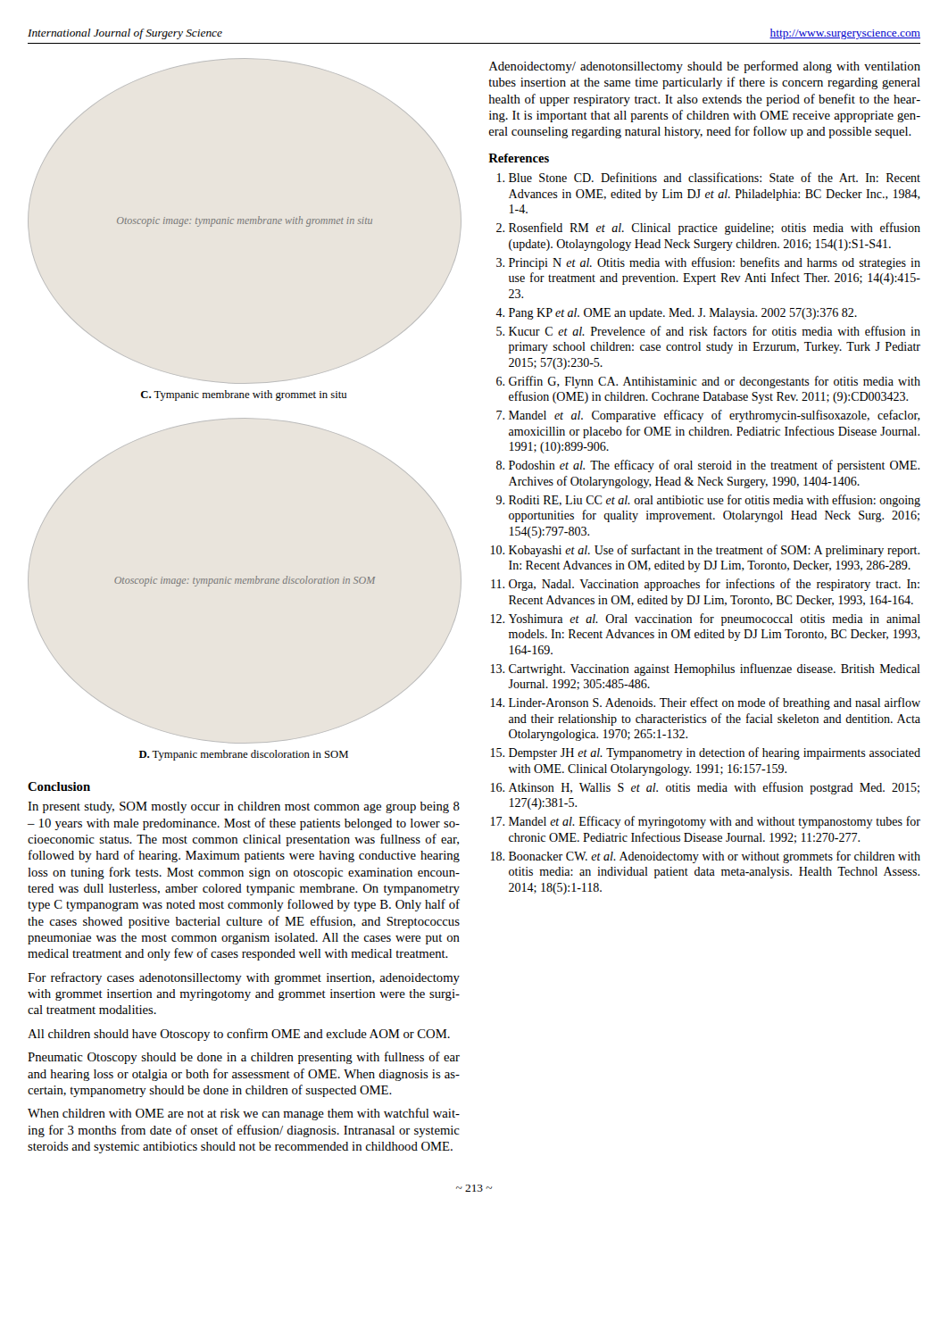International Journal of Surgery Science http://www.surgeryscience.com
Otoscopic image: tympanic membrane with grommet in situ
C. Tympanic membrane with grommet in situ
Otoscopic image: tympanic membrane discoloration in SOM
D. Tympanic membrane discoloration in SOM
Conclusion
In present study, SOM mostly occur in children most common age group being 8 – 10 years with male predominance. Most of these patients belonged to lower socioeconomic status. The most common clinical presentation was fullness of ear, followed by hard of hearing. Maximum patients were having conductive hearing loss on tuning fork tests. Most common sign on otoscopic examination encountered was dull lusterless, amber colored tympanic membrane. On tympanometry type C tympanogram was noted most commonly followed by type B. Only half of the cases showed positive bacterial culture of ME effusion, and Streptococcus pneumoniae was the most common organism isolated. All the cases were put on medical treatment and only few of cases responded well with medical treatment.
For refractory cases adenotonsillectomy with grommet insertion, adenoidectomy with grommet insertion and myringotomy and grommet insertion were the surgical treatment modalities.
All children should have Otoscopy to confirm OME and exclude AOM or COM.
Pneumatic Otoscopy should be done in a children presenting with fullness of ear and hearing loss or otalgia or both for assessment of OME. When diagnosis is ascertain, tympanometry should be done in children of suspected OME.
When children with OME are not at risk we can manage them with watchful waiting for 3 months from date of onset of effusion/ diagnosis. Intranasal or systemic steroids and systemic antibiotics should not be recommended in childhood OME.
Adenoidectomy/ adenotonsillectomy should be performed along with ventilation tubes insertion at the same time particularly if there is concern regarding general health of upper respiratory tract. It also extends the period of benefit to the hearing. It is important that all parents of children with OME receive appropriate general counseling regarding natural history, need for follow up and possible sequel.
References
Blue Stone CD. Definitions and classifications: State of the Art. In: Recent Advances in OME, edited by Lim DJ et al. Philadelphia: BC Decker Inc., 1984, 1-4.
Rosenfield RM et al. Clinical practice guideline; otitis media with effusion (update). Otolayngology Head Neck Surgery children. 2016; 154(1):S1-S41.
Principi N et al. Otitis media with effusion: benefits and harms od strategies in use for treatment and prevention. Expert Rev Anti Infect Ther. 2016; 14(4):415-23.
Pang KP et al. OME an update. Med. J. Malaysia. 2002 57(3):376 82.
Kucur C et al. Prevelence of and risk factors for otitis media with effusion in primary school children: case control study in Erzurum, Turkey. Turk J Pediatr 2015; 57(3):230-5.
Griffin G, Flynn CA. Antihistaminic and or decongestants for otitis media with effusion (OME) in children. Cochrane Database Syst Rev. 2011; (9):CD003423.
Mandel et al. Comparative efficacy of erythromycin-sulfisoxazole, cefaclor, amoxicillin or placebo for OME in children. Pediatric Infectious Disease Journal. 1991; (10):899-906.
Podoshin et al. The efficacy of oral steroid in the treatment of persistent OME. Archives of Otolaryngology, Head & Neck Surgery, 1990, 1404-1406.
Roditi RE, Liu CC et al. oral antibiotic use for otitis media with effusion: ongoing opportunities for quality improvement. Otolaryngol Head Neck Surg. 2016; 154(5):797-803.
Kobayashi et al. Use of surfactant in the treatment of SOM: A preliminary report. In: Recent Advances in OM, edited by DJ Lim, Toronto, Decker, 1993, 286-289.
Orga, Nadal. Vaccination approaches for infections of the respiratory tract. In: Recent Advances in OM, edited by DJ Lim, Toronto, BC Decker, 1993, 164-164.
Yoshimura et al. Oral vaccination for pneumococcal otitis media in animal models. In: Recent Advances in OM edited by DJ Lim Toronto, BC Decker, 1993, 164-169.
Cartwright. Vaccination against Hemophilus influenzae disease. British Medical Journal. 1992; 305:485-486.
Linder-Aronson S. Adenoids. Their effect on mode of breathing and nasal airflow and their relationship to characteristics of the facial skeleton and dentition. Acta Otolaryngologica. 1970; 265:1-132.
Dempster JH et al. Tympanometry in detection of hearing impairments associated with OME. Clinical Otolaryngology. 1991; 16:157-159.
Atkinson H, Wallis S et al. otitis media with effusion postgrad Med. 2015; 127(4):381-5.
Mandel et al. Efficacy of myringotomy with and without tympanostomy tubes for chronic OME. Pediatric Infectious Disease Journal. 1992; 11:270-277.
Boonacker CW. et al. Adenoidectomy with or without grommets for children with otitis media: an individual patient data meta-analysis. Health Technol Assess. 2014; 18(5):1-118.
~ 213 ~